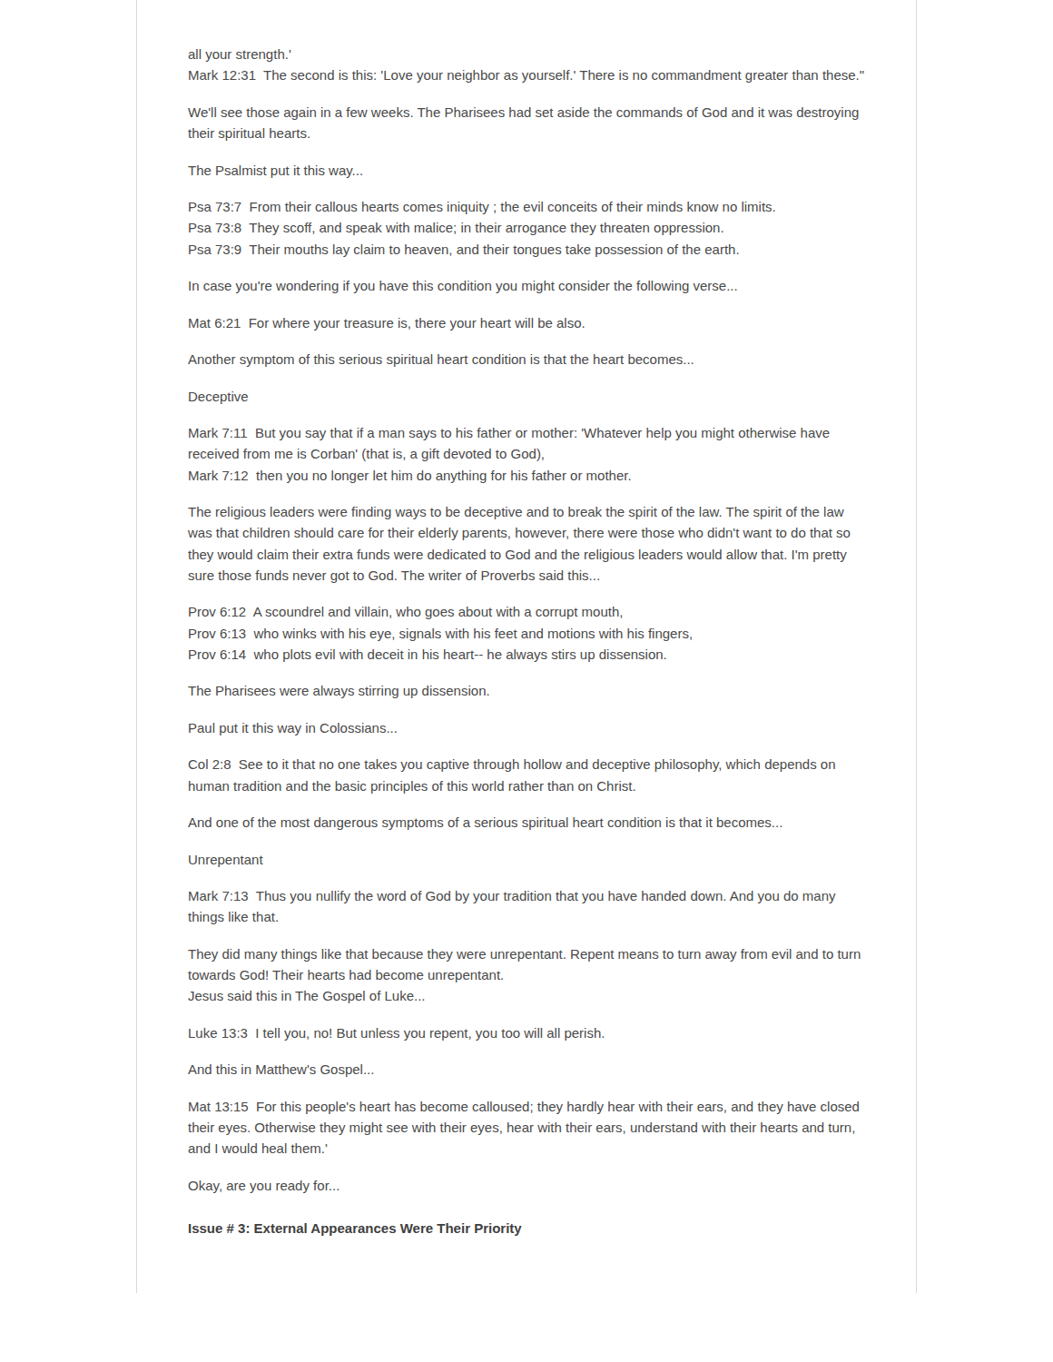all your strength.'
Mark 12:31 The second is this: 'Love your neighbor as yourself.' There is no commandment greater than these."
We'll see those again in a few weeks. The Pharisees had set aside the commands of God and it was destroying their spiritual hearts.
The Psalmist put it this way...
Psa 73:7 From their callous hearts comes iniquity ; the evil conceits of their minds know no limits. Psa 73:8 They scoff, and speak with malice; in their arrogance they threaten oppression. Psa 73:9 Their mouths lay claim to heaven, and their tongues take possession of the earth.
In case you're wondering if you have this condition you might consider the following verse...
Mat 6:21 For where your treasure is, there your heart will be also.
Another symptom of this serious spiritual heart condition is that the heart becomes...
Deceptive
Mark 7:11 But you say that if a man says to his father or mother: 'Whatever help you might otherwise have received from me is Corban' (that is, a gift devoted to God), Mark 7:12 then you no longer let him do anything for his father or mother.
The religious leaders were finding ways to be deceptive and to break the spirit of the law. The spirit of the law was that children should care for their elderly parents, however, there were those who didn't want to do that so they would claim their extra funds were dedicated to God and the religious leaders would allow that. I'm pretty sure those funds never got to God. The writer of Proverbs said this...
Prov 6:12 A scoundrel and villain, who goes about with a corrupt mouth, Prov 6:13 who winks with his eye, signals with his feet and motions with his fingers, Prov 6:14 who plots evil with deceit in his heart-- he always stirs up dissension.
The Pharisees were always stirring up dissension.
Paul put it this way in Colossians...
Col 2:8 See to it that no one takes you captive through hollow and deceptive philosophy, which depends on human tradition and the basic principles of this world rather than on Christ.
And one of the most dangerous symptoms of a serious spiritual heart condition is that it becomes...
Unrepentant
Mark 7:13 Thus you nullify the word of God by your tradition that you have handed down. And you do many things like that.
They did many things like that because they were unrepentant. Repent means to turn away from evil and to turn towards God! Their hearts had become unrepentant.
Jesus said this in The Gospel of Luke...
Luke 13:3 I tell you, no! But unless you repent, you too will all perish.
And this in Matthew's Gospel...
Mat 13:15 For this people's heart has become calloused; they hardly hear with their ears, and they have closed their eyes. Otherwise they might see with their eyes, hear with their ears, understand with their hearts and turn, and I would heal them.'
Okay, are you ready for...
Issue # 3: External Appearances Were Their Priority